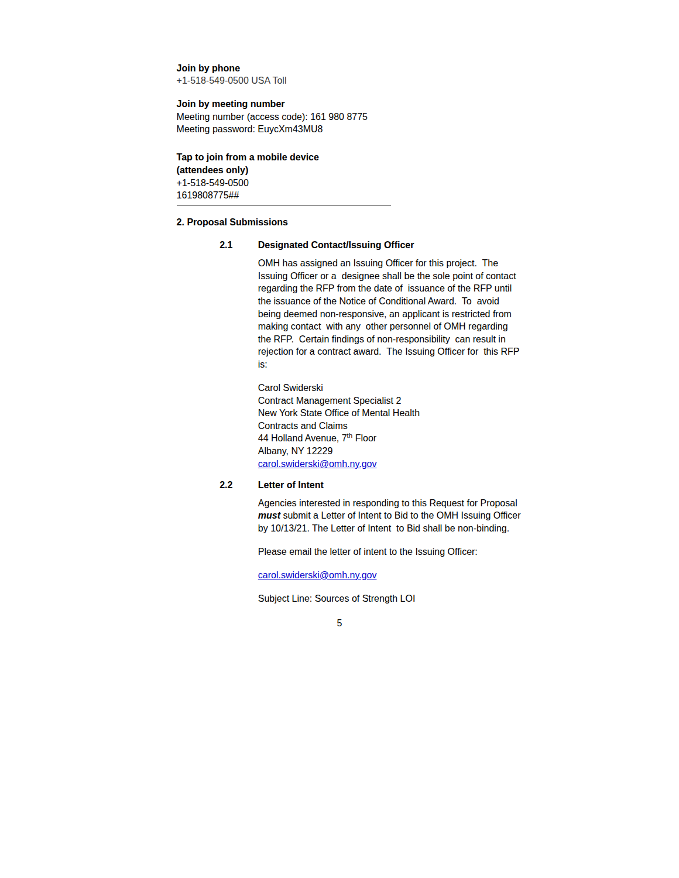Join by phone
+1-518-549-0500 USA Toll
Join by meeting number
Meeting number (access code): 161 980 8775
Meeting password: EuycXm43MU8
Tap to join from a mobile device
(attendees only)
+1-518-549-0500
1619808775##
2. Proposal Submissions
2.1 Designated Contact/Issuing Officer
OMH has assigned an Issuing Officer for this project. The Issuing Officer or a designee shall be the sole point of contact regarding the RFP from the date of issuance of the RFP until the issuance of the Notice of Conditional Award. To avoid being deemed non-responsive, an applicant is restricted from making contact with any other personnel of OMH regarding the RFP. Certain findings of non-responsibility can result in rejection for a contract award. The Issuing Officer for this RFP is:
Carol Swiderski
Contract Management Specialist 2
New York State Office of Mental Health
Contracts and Claims
44 Holland Avenue, 7th Floor
Albany, NY 12229
carol.swiderski@omh.ny.gov
2.2 Letter of Intent
Agencies interested in responding to this Request for Proposal must submit a Letter of Intent to Bid to the OMH Issuing Officer by 10/13/21. The Letter of Intent to Bid shall be non-binding.
Please email the letter of intent to the Issuing Officer:
carol.swiderski@omh.ny.gov
Subject Line: Sources of Strength LOI
5